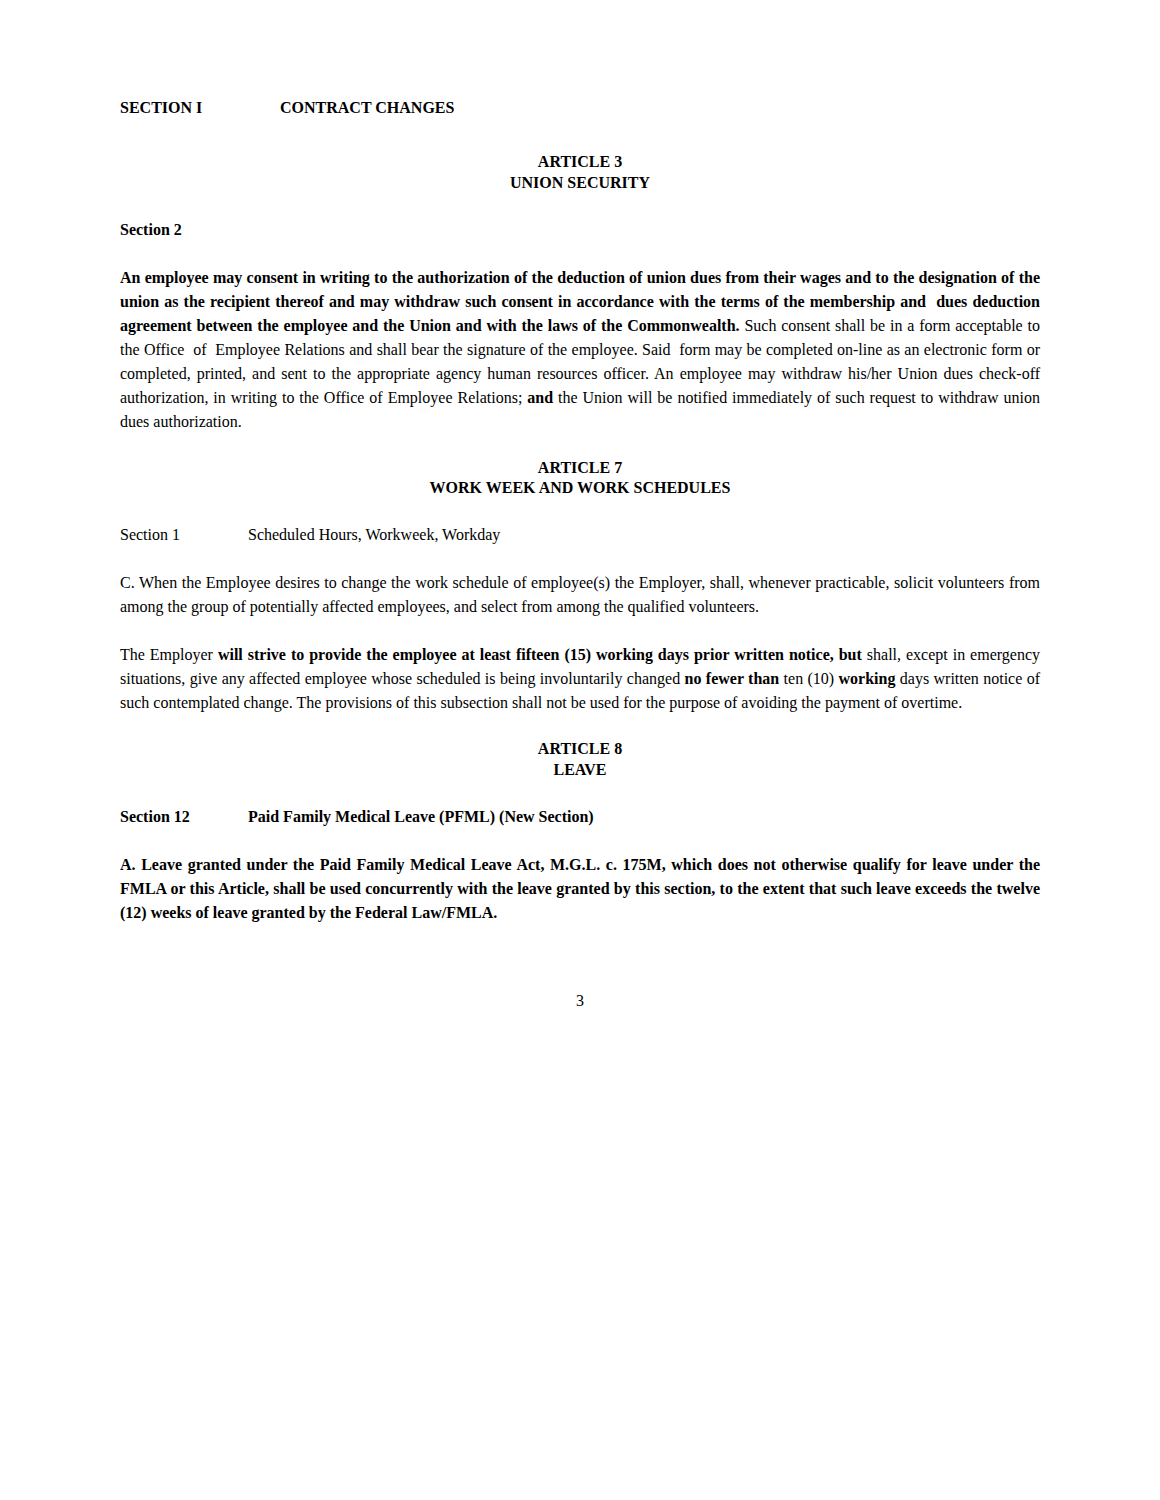SECTION ICONTRACT CHANGES
ARTICLE 3
UNION SECURITY
Section 2
An employee may consent in writing to the authorization of the deduction of union dues from their wages and to the designation of the union as the recipient thereof and may withdraw such consent in accordance with the terms of the membership and dues deduction agreement between the employee and the Union and with the laws of the Commonwealth. Such consent shall be in a form acceptable to the Office of Employee Relations and shall bear the signature of the employee. Said form may be completed on-line as an electronic form or completed, printed, and sent to the appropriate agency human resources officer. An employee may withdraw his/her Union dues check-off authorization, in writing to the Office of Employee Relations; and the Union will be notified immediately of such request to withdraw union dues authorization.
ARTICLE 7
WORK WEEK AND WORK SCHEDULES
Section 1 Scheduled Hours, Workweek, Workday
C. When the Employee desires to change the work schedule of employee(s) the Employer, shall, whenever practicable, solicit volunteers from among the group of potentially affected employees, and select from among the qualified volunteers.
The Employer will strive to provide the employee at least fifteen (15) working days prior written notice, but shall, except in emergency situations, give any affected employee whose scheduled is being involuntarily changed no fewer than ten (10) working days written notice of such contemplated change. The provisions of this subsection shall not be used for the purpose of avoiding the payment of overtime.
ARTICLE 8
LEAVE
Section 12 Paid Family Medical Leave (PFML) (New Section)
A. Leave granted under the Paid Family Medical Leave Act, M.G.L. c. 175M, which does not otherwise qualify for leave under the FMLA or this Article, shall be used concurrently with the leave granted by this section, to the extent that such leave exceeds the twelve (12) weeks of leave granted by the Federal Law/FMLA.
3